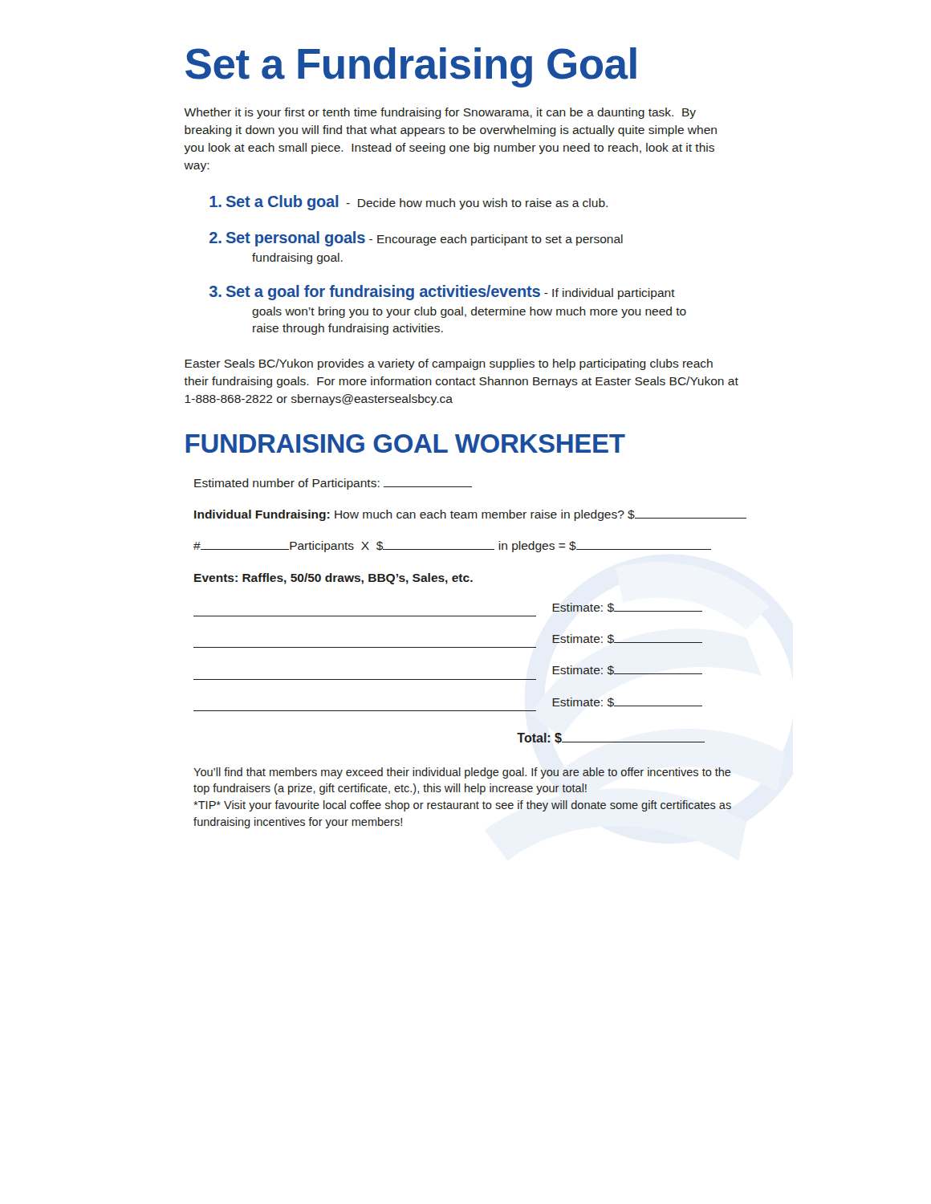Set a Fundraising Goal
Whether it is your first or tenth time fundraising for Snowarama, it can be a daunting task. By breaking it down you will find that what appears to be overwhelming is actually quite simple when you look at each small piece. Instead of seeing one big number you need to reach, look at it this way:
1. Set a Club goal - Decide how much you wish to raise as a club.
2. Set personal goals - Encourage each participant to set a personal fundraising goal.
3. Set a goal for fundraising activities/events - If individual participant goals won’t bring you to your club goal, determine how much more you need to
raise through fundraising activities.
Easter Seals BC/Yukon provides a variety of campaign supplies to help participating clubs reach their fundraising goals. For more information contact Shannon Bernays at Easter Seals BC/Yukon at 1-888-868-2822 or sbernays@eastersealsbcy.ca
FUNDRAISING GOAL WORKSHEET
Estimated number of Participants:
Individual Fundraising: How much can each team member raise in pledges? $
# Participants X $ in pledges = $
Events: Raffles, 50/50 draws, BBQ’s, Sales, etc.
| | Estimate: $ |
| | Estimate: $ |
| | Estimate: $ |
| | Estimate: $ |
Total: $
You’ll find that members may exceed their individual pledge goal. If you are able to offer incentives to the top fundraisers (a prize, gift certificate, etc.), this will help increase your total!
*TIP* Visit your favourite local coffee shop or restaurant to see if they will donate some gift certificates as fundraising incentives for your members!